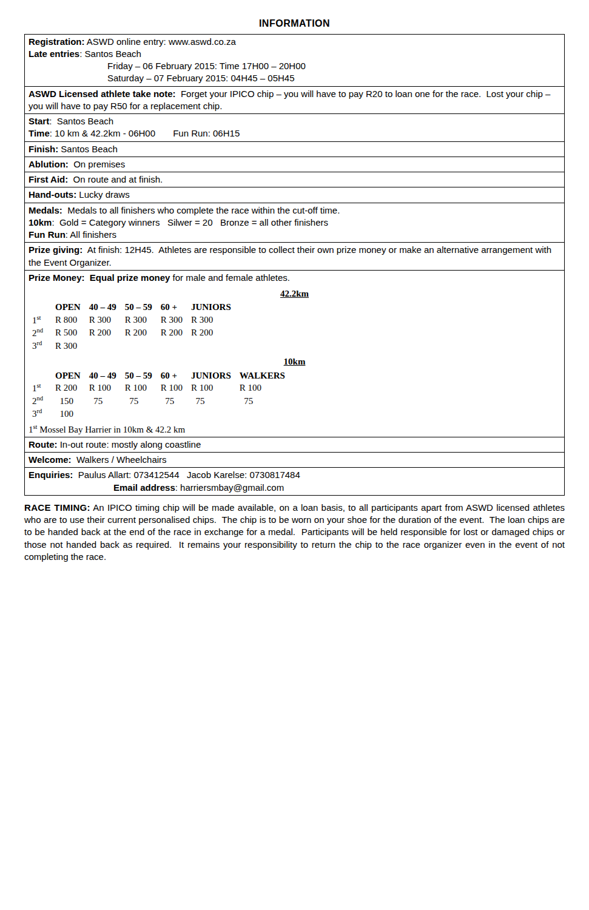INFORMATION
| Registration: ASWD online entry: www.aswd.co.za Late entries : Santos Beach Friday – 06 February 2015: Time 17H00 – 20H00 Saturday – 07 February 2015: 04H45 – 05H45 |
| ASWD Licensed athlete take note: Forget your IPICO chip – you will have to pay R20 to loan one for the race. Lost your chip – you will have to pay R50 for a replacement chip. |
| Start : Santos Beach Time : 10 km & 42.2km - 06H00 Fun Run: 06H15 |
| Finish: Santos Beach |
| Ablution: On premises |
| First Aid: On route and at finish. |
| Hand-outs: Lucky draws |
| Medals: Medals to all finishers who complete the race within the cut-off time. 10km : Gold = Category winners Silwer = 20 Bronze = all other finishers Fun Run : All finishers |
| Prize giving: At finish: 12H45. Athletes are responsible to collect their own prize money or make an alternative arrangement with the Event Organizer. |
| Prize Money: Equal prize money for male and female athletes. 42.2km / / OPEN / 40 – 49 / 50 – 59 / 60 + / JUNIORS / / --- / --- / --- / --- / --- / --- / / 1 st / R 800 / R 300 / R 300 / R 300 / R 300 / / 2 nd / R 500 / R 200 / R 200 / R 200 / R 200 / / 3 rd / R 300 / / / / / 10km / / OPEN / 40 – 49 / 50 – 59 / 60 + / JUNIORS / WALKERS / / --- / --- / --- / --- / --- / --- / --- / / 1 st / R 200 / R 100 / R 100 / R 100 / R 100 / R 100 / / 2 nd / 150 / 75 / 75 / 75 / 75 / 75 / / 3 rd / 100 / / / / / / 1 st Mossel Bay Harrier in 10km & 42.2 km |
| Route: In-out route: mostly along coastline |
| Welcome: Walkers / Wheelchairs |
| Enquiries: Paulus Allart: 073412544 Jacob Karelse: 0730817484 Email address : harriersmbay@gmail.com |
RACE TIMING: An IPICO timing chip will be made available, on a loan basis, to all participants apart from ASWD licensed athletes who are to use their current personalised chips. The chip is to be worn on your shoe for the duration of the event. The loan chips are to be handed back at the end of the race in exchange for a medal. Participants will be held responsible for lost or damaged chips or those not handed back as required. It remains your responsibility to return the chip to the race organizer even in the event of not completing the race.